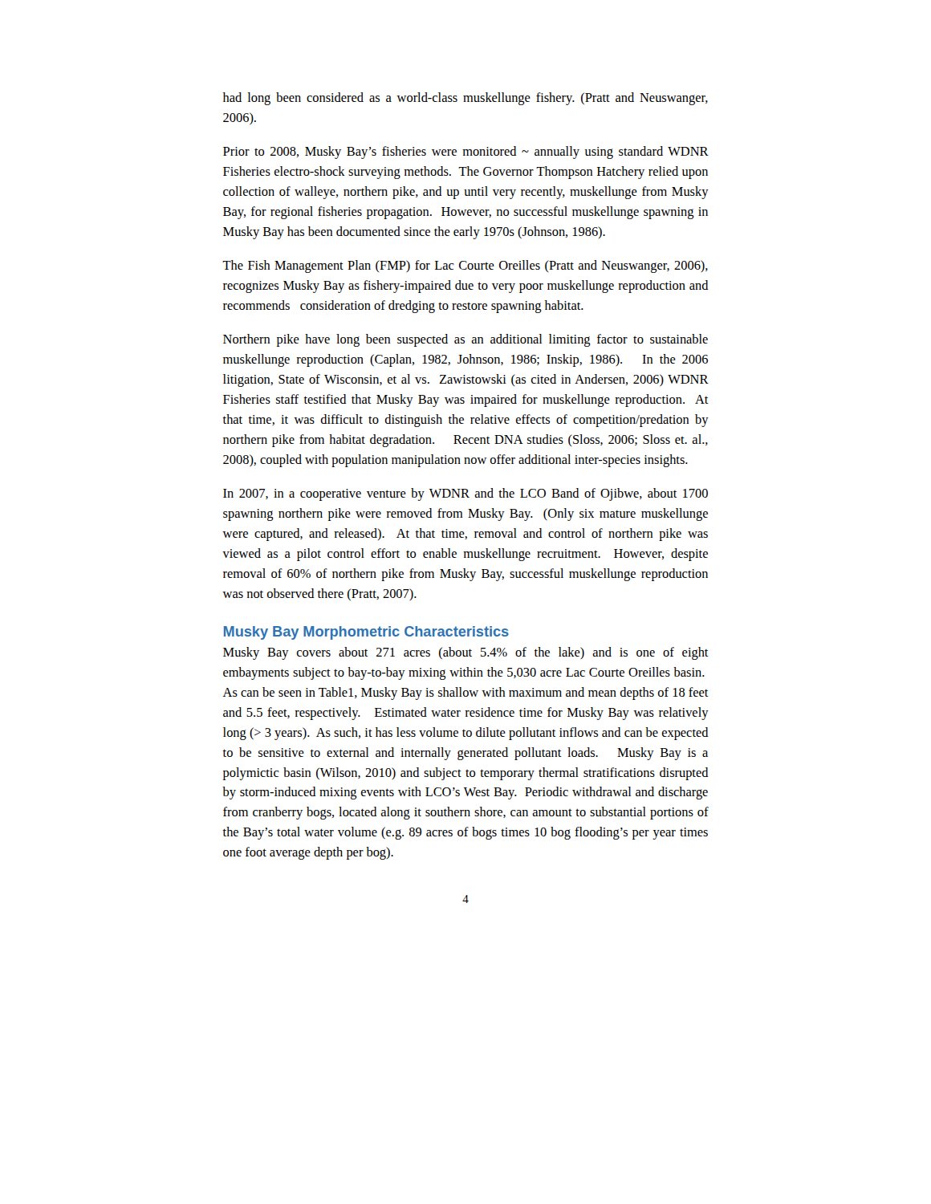had long been considered as a world-class muskellunge fishery. (Pratt and Neuswanger, 2006).
Prior to 2008, Musky Bay’s fisheries were monitored ~ annually using standard WDNR Fisheries electro-shock surveying methods. The Governor Thompson Hatchery relied upon collection of walleye, northern pike, and up until very recently, muskellunge from Musky Bay, for regional fisheries propagation. However, no successful muskellunge spawning in Musky Bay has been documented since the early 1970s (Johnson, 1986).
The Fish Management Plan (FMP) for Lac Courte Oreilles (Pratt and Neuswanger, 2006), recognizes Musky Bay as fishery-impaired due to very poor muskellunge reproduction and recommends consideration of dredging to restore spawning habitat.
Northern pike have long been suspected as an additional limiting factor to sustainable muskellunge reproduction (Caplan, 1982, Johnson, 1986; Inskip, 1986). In the 2006 litigation, State of Wisconsin, et al vs. Zawistowski (as cited in Andersen, 2006) WDNR Fisheries staff testified that Musky Bay was impaired for muskellunge reproduction. At that time, it was difficult to distinguish the relative effects of competition/predation by northern pike from habitat degradation. Recent DNA studies (Sloss, 2006; Sloss et. al., 2008), coupled with population manipulation now offer additional inter-species insights.
In 2007, in a cooperative venture by WDNR and the LCO Band of Ojibwe, about 1700 spawning northern pike were removed from Musky Bay. (Only six mature muskellunge were captured, and released). At that time, removal and control of northern pike was viewed as a pilot control effort to enable muskellunge recruitment. However, despite removal of 60% of northern pike from Musky Bay, successful muskellunge reproduction was not observed there (Pratt, 2007).
Musky Bay Morphometric Characteristics
Musky Bay covers about 271 acres (about 5.4% of the lake) and is one of eight embayments subject to bay-to-bay mixing within the 5,030 acre Lac Courte Oreilles basin. As can be seen in Table1, Musky Bay is shallow with maximum and mean depths of 18 feet and 5.5 feet, respectively. Estimated water residence time for Musky Bay was relatively long (> 3 years). As such, it has less volume to dilute pollutant inflows and can be expected to be sensitive to external and internally generated pollutant loads. Musky Bay is a polymictic basin (Wilson, 2010) and subject to temporary thermal stratifications disrupted by storm-induced mixing events with LCO’s West Bay. Periodic withdrawal and discharge from cranberry bogs, located along it southern shore, can amount to substantial portions of the Bay’s total water volume (e.g. 89 acres of bogs times 10 bog flooding’s per year times one foot average depth per bog).
4